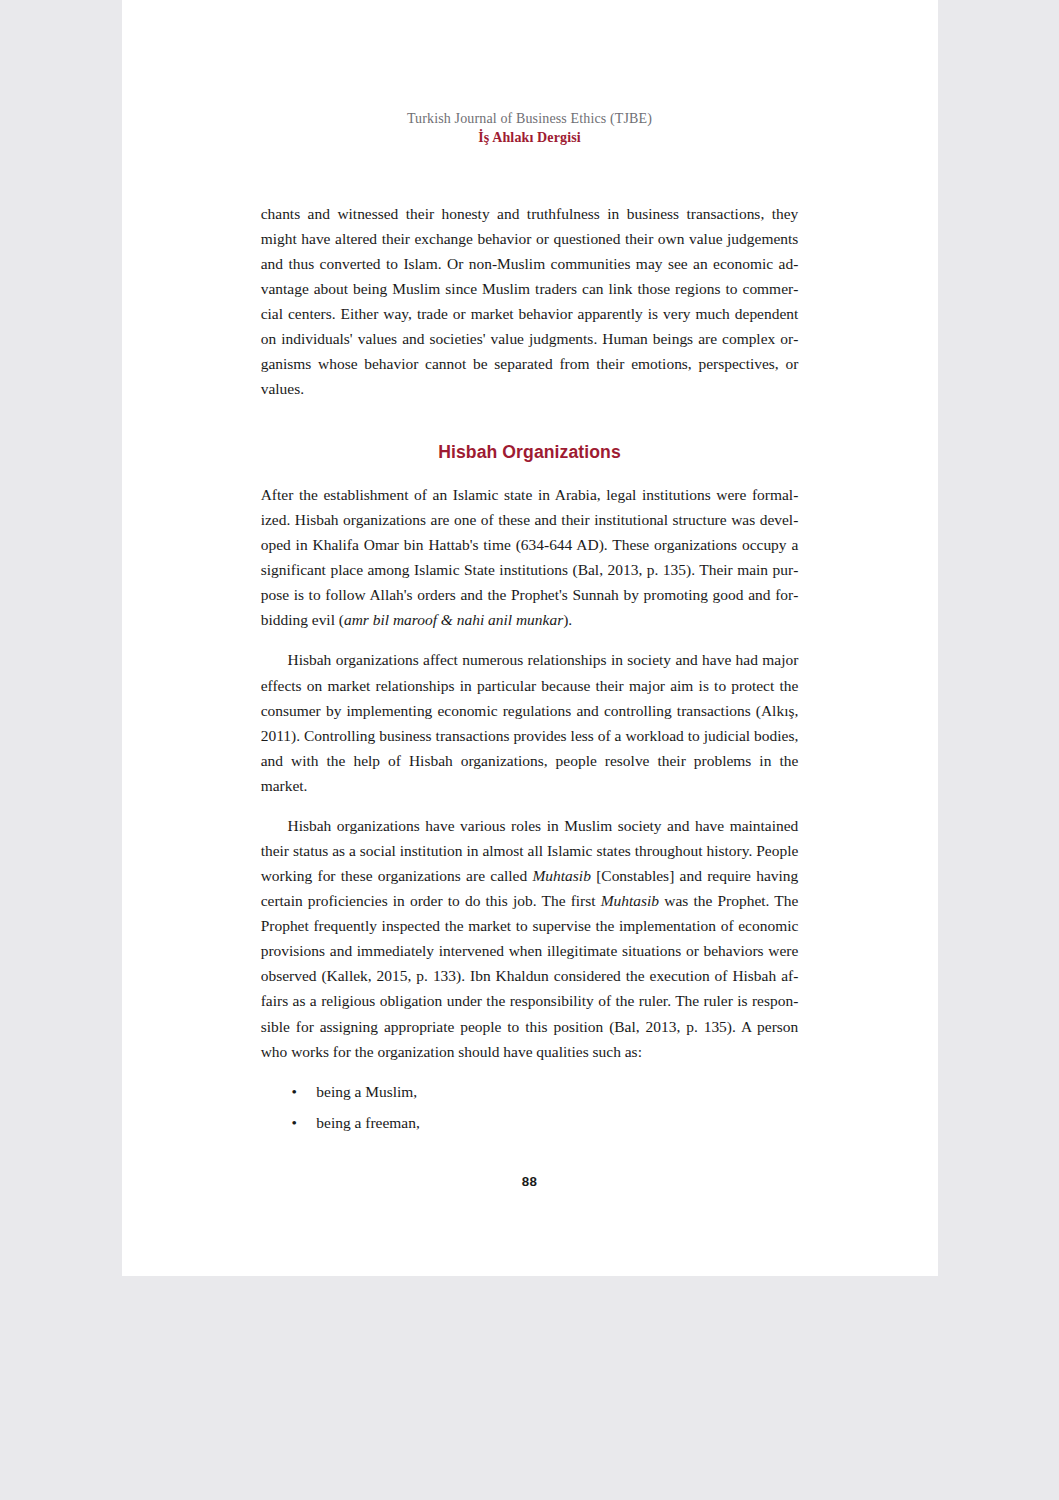Turkish Journal of Business Ethics (TJBE)
İş Ahlakı Dergisi
chants and witnessed their honesty and truthfulness in business transactions, they might have altered their exchange behavior or questioned their own value judgements and thus converted to Islam. Or non-Muslim communities may see an economic advantage about being Muslim since Muslim traders can link those regions to commercial centers. Either way, trade or market behavior apparently is very much dependent on individuals' values and societies' value judgments. Human beings are complex organisms whose behavior cannot be separated from their emotions, perspectives, or values.
Hisbah Organizations
After the establishment of an Islamic state in Arabia, legal institutions were formalized. Hisbah organizations are one of these and their institutional structure was developed in Khalifa Omar bin Hattab's time (634-644 AD). These organizations occupy a significant place among Islamic State institutions (Bal, 2013, p. 135). Their main purpose is to follow Allah's orders and the Prophet's Sunnah by promoting good and forbidding evil (amr bil maroof & nahi anil munkar).
Hisbah organizations affect numerous relationships in society and have had major effects on market relationships in particular because their major aim is to protect the consumer by implementing economic regulations and controlling transactions (Alkış, 2011). Controlling business transactions provides less of a workload to judicial bodies, and with the help of Hisbah organizations, people resolve their problems in the market.
Hisbah organizations have various roles in Muslim society and have maintained their status as a social institution in almost all Islamic states throughout history. People working for these organizations are called Muhtasib [Constables] and require having certain proficiencies in order to do this job. The first Muhtasib was the Prophet. The Prophet frequently inspected the market to supervise the implementation of economic provisions and immediately intervened when illegitimate situations or behaviors were observed (Kallek, 2015, p. 133). Ibn Khaldun considered the execution of Hisbah affairs as a religious obligation under the responsibility of the ruler. The ruler is responsible for assigning appropriate people to this position (Bal, 2013, p. 135). A person who works for the organization should have qualities such as:
being a Muslim,
being a freeman,
88